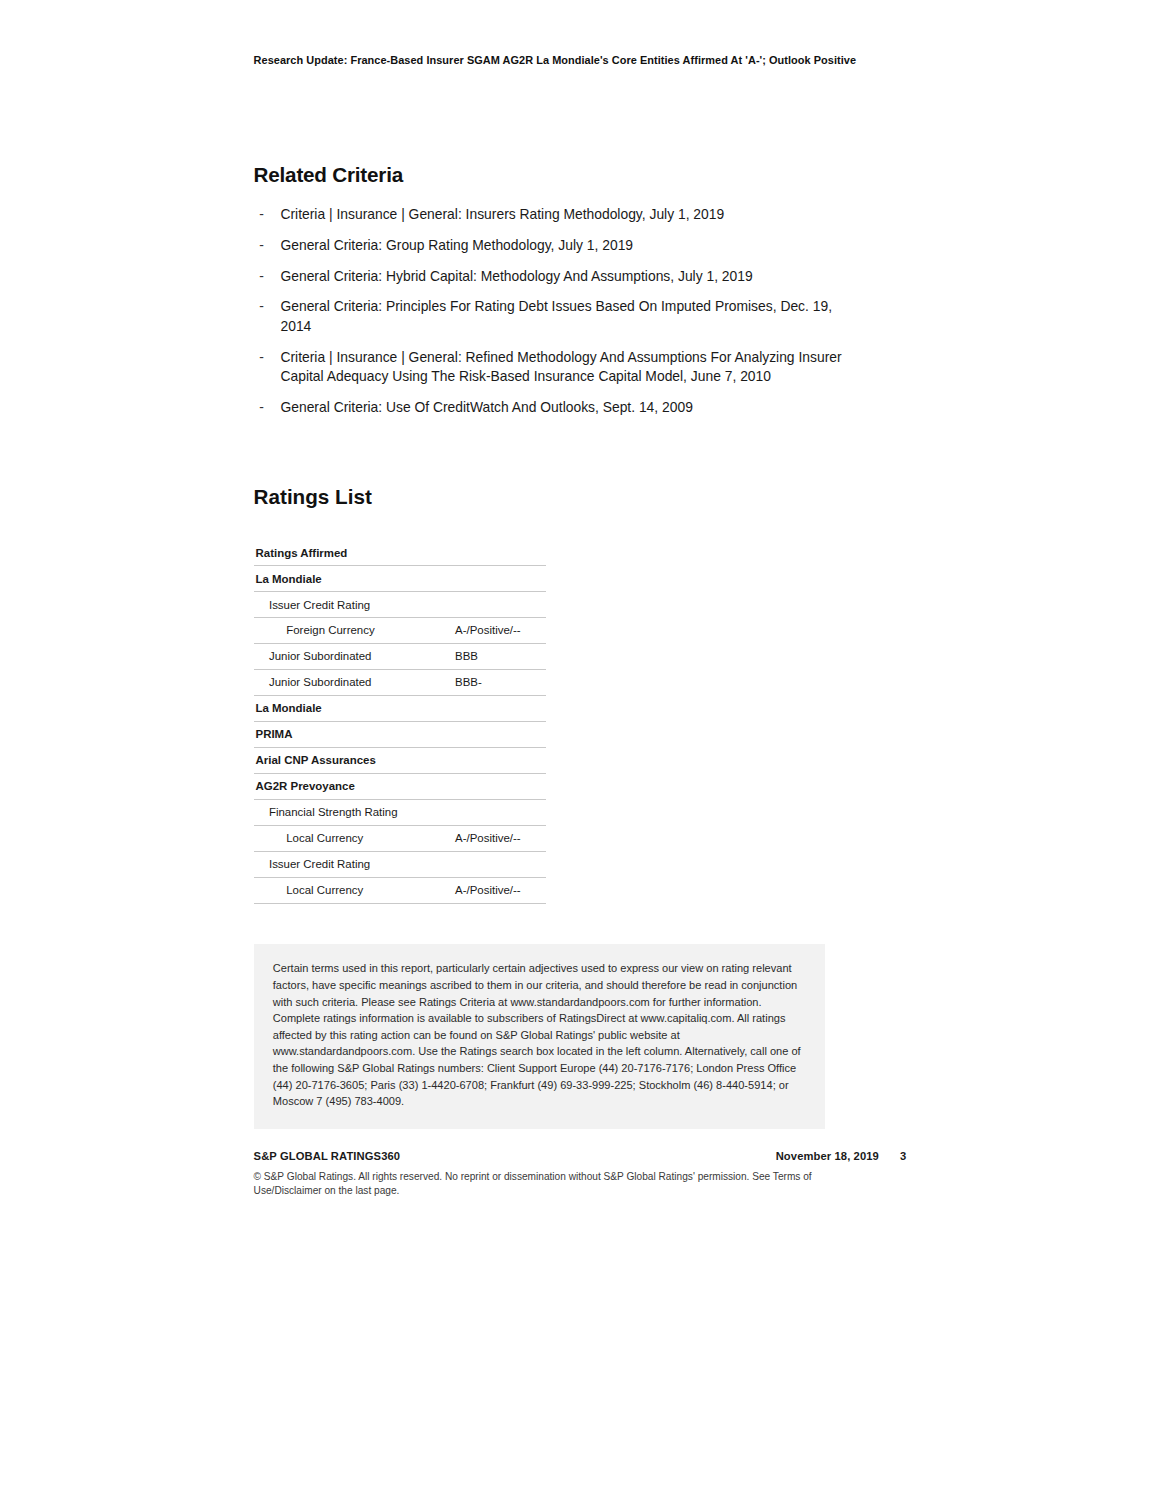Research Update: France-Based Insurer SGAM AG2R La Mondiale's Core Entities Affirmed At 'A-'; Outlook Positive
Related Criteria
Criteria | Insurance | General: Insurers Rating Methodology, July 1, 2019
General Criteria: Group Rating Methodology, July 1, 2019
General Criteria: Hybrid Capital: Methodology And Assumptions, July 1, 2019
General Criteria: Principles For Rating Debt Issues Based On Imputed Promises, Dec. 19, 2014
Criteria | Insurance | General: Refined Methodology And Assumptions For Analyzing Insurer Capital Adequacy Using The Risk-Based Insurance Capital Model, June 7, 2010
General Criteria: Use Of CreditWatch And Outlooks, Sept. 14, 2009
Ratings List
| Ratings Affirmed | |
| La Mondiale | |
| Issuer Credit Rating | |
| Foreign Currency | A-/Positive/-- |
| Junior Subordinated | BBB |
| Junior Subordinated | BBB- |
| La Mondiale | |
| PRIMA | |
| Arial CNP Assurances | |
| AG2R Prevoyance | |
| Financial Strength Rating | |
| Local Currency | A-/Positive/-- |
| Issuer Credit Rating | |
| Local Currency | A-/Positive/-- |
Certain terms used in this report, particularly certain adjectives used to express our view on rating relevant factors, have specific meanings ascribed to them in our criteria, and should therefore be read in conjunction with such criteria. Please see Ratings Criteria at www.standardandpoors.com for further information. Complete ratings information is available to subscribers of RatingsDirect at www.capitaliq.com. All ratings affected by this rating action can be found on S&P Global Ratings' public website at www.standardandpoors.com. Use the Ratings search box located in the left column. Alternatively, call one of the following S&P Global Ratings numbers: Client Support Europe (44) 20-7176-7176; London Press Office (44) 20-7176-3605; Paris (33) 1-4420-6708; Frankfurt (49) 69-33-999-225; Stockholm (46) 8-440-5914; or Moscow 7 (495) 783-4009.
S&P GLOBAL RATINGS360
November 18, 20193
© S&P Global Ratings. All rights reserved. No reprint or dissemination without S&P Global Ratings' permission. See Terms of Use/Disclaimer on the last page.